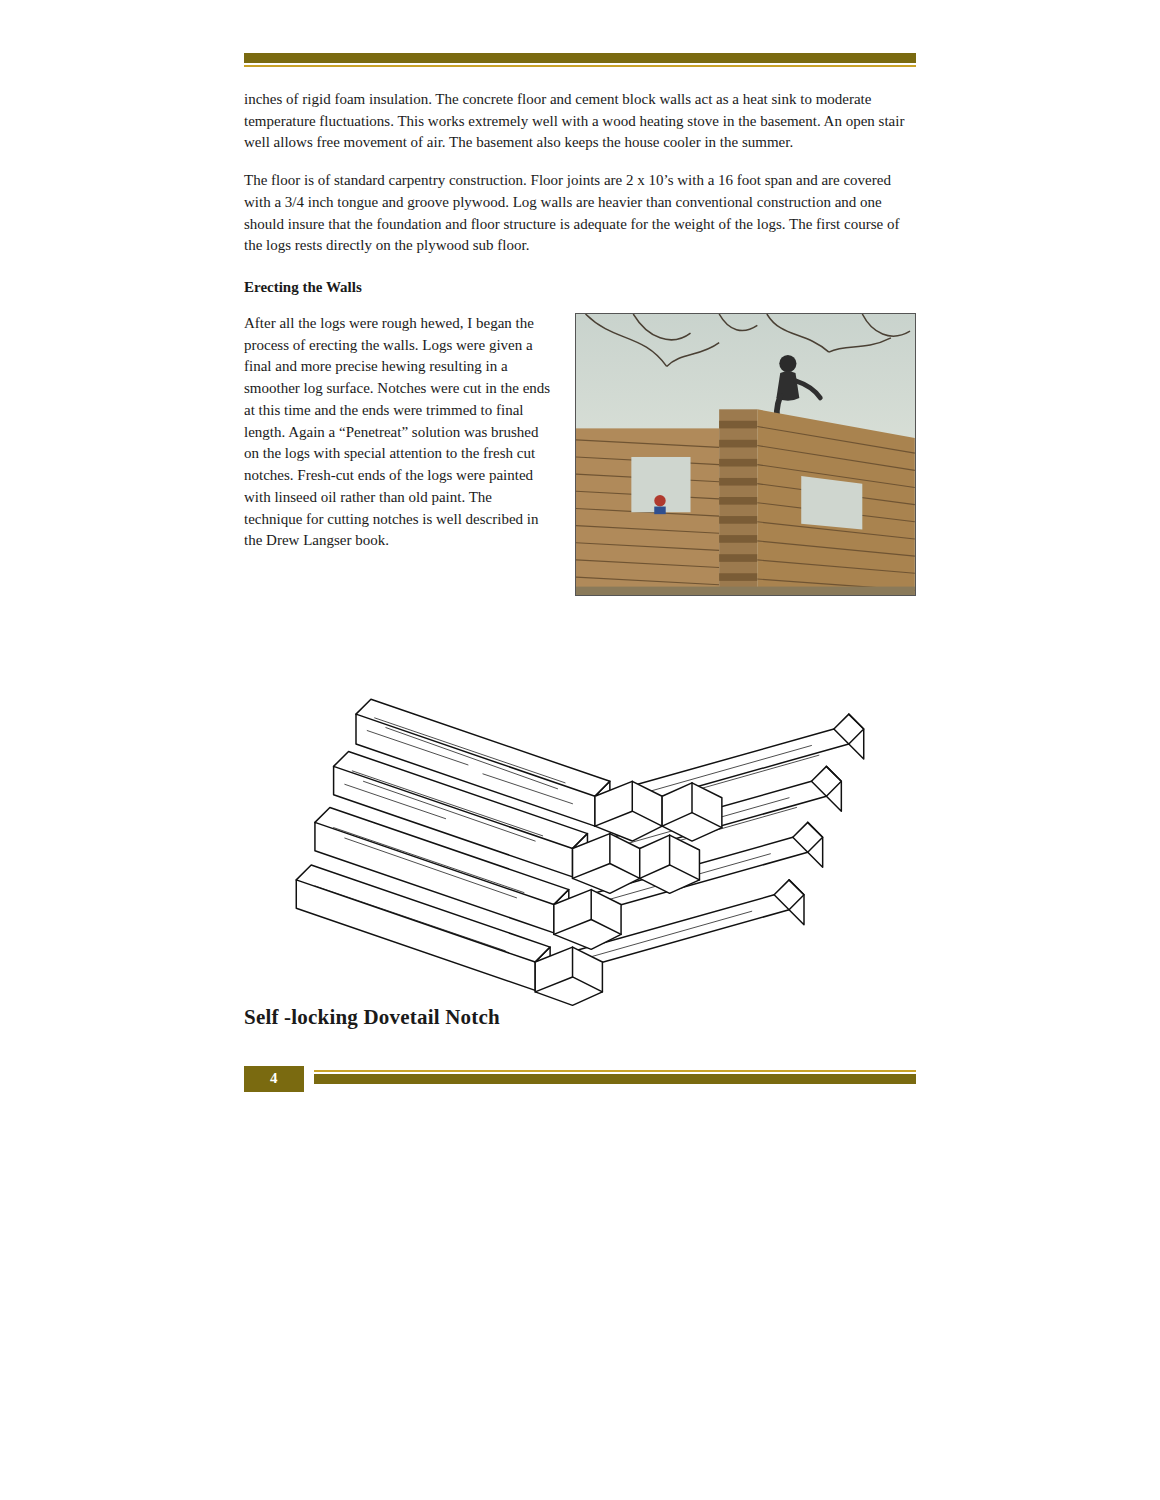inches of rigid foam insulation. The concrete floor and cement block walls act as a heat sink to moderate temperature fluctuations. This works extremely well with a wood heating stove in the basement. An open stair well allows free movement of air. The basement also keeps the house cooler in the summer.
The floor is of standard carpentry construction. Floor joints are 2 x 10’s with a 16 foot span and are covered with a 3/4 inch tongue and groove plywood. Log walls are heavier than conventional construction and one should insure that the foundation and floor structure is adequate for the weight of the logs. The first course of the logs rests directly on the plywood sub floor.
Erecting the Walls
After all the logs were rough hewed, I began the process of erecting the walls. Logs were given a final and more precise hewing resulting in a smoother log surface. Notches were cut in the ends at this time and the ends were trimmed to final length. Again a “Penetreat” solution was brushed on the logs with special attention to the fresh cut notches. Fresh-cut ends of the logs were painted with linseed oil rather than old paint. The technique for cutting notches is well described in the Drew Langser book.
Self -locking Dovetail Notch
4